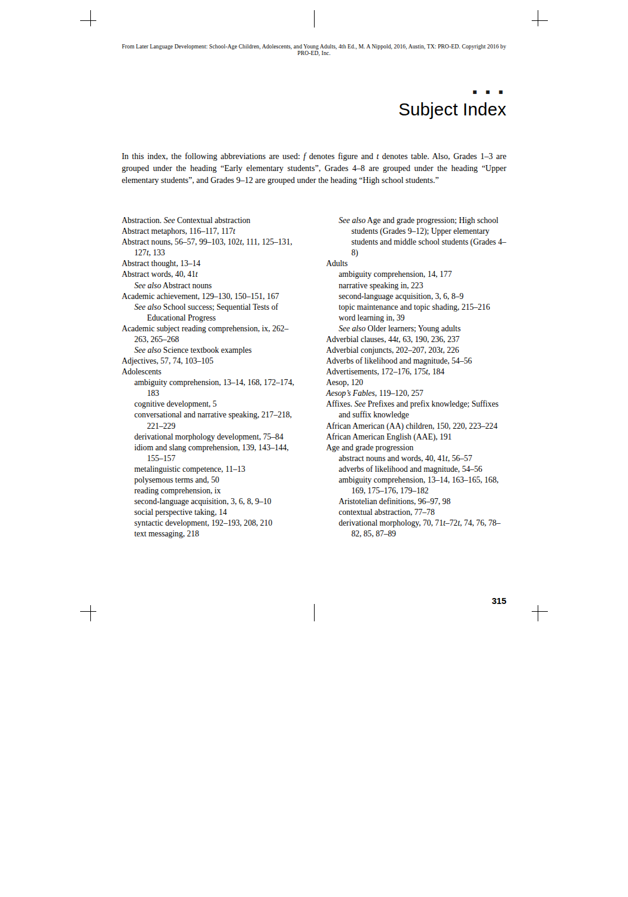From Later Language Development: School-Age Children, Adolescents, and Young Adults, 4th Ed., M. A Nippold, 2016, Austin, TX: PRO-ED. Copyright 2016 by PRO-ED, Inc.
■ ■ ■
Subject Index
In this index, the following abbreviations are used: f denotes figure and t denotes table. Also, Grades 1–3 are grouped under the heading “Early elementary students”, Grades 4–8 are grouped under the heading “Upper elementary students”, and Grades 9–12 are grouped under the heading “High school students.”
Abstraction. See Contextual abstraction
Abstract metaphors, 116–117, 117t
Abstract nouns, 56–57, 99–103, 102t, 111, 125–131, 127t, 133
Abstract thought, 13–14
Abstract words, 40, 41t
See also Abstract nouns
Academic achievement, 129–130, 150–151, 167
See also School success; Sequential Tests of Educational Progress
Academic subject reading comprehension, ix, 262–263, 265–268
See also Science textbook examples
Adjectives, 57, 74, 103–105
Adolescents
ambiguity comprehension, 13–14, 168, 172–174, 183
cognitive development, 5
conversational and narrative speaking, 217–218, 221–229
derivational morphology development, 75–84
idiom and slang comprehension, 139, 143–144, 155–157
metalinguistic competence, 11–13
polysemous terms and, 50
reading comprehension, ix
second-language acquisition, 3, 6, 8, 9–10
social perspective taking, 14
syntactic development, 192–193, 208, 210
text messaging, 218
See also Age and grade progression; High school students (Grades 9–12); Upper elementary students and middle school students (Grades 4–8)
Adults
ambiguity comprehension, 14, 177
narrative speaking in, 223
second-language acquisition, 3, 6, 8–9
topic maintenance and topic shading, 215–216
word learning in, 39
See also Older learners; Young adults
Adverbial clauses, 44t, 63, 190, 236, 237
Adverbial conjuncts, 202–207, 203t, 226
Adverbs of likelihood and magnitude, 54–56
Advertisements, 172–176, 175t, 184
Aesop, 120
Aesop’s Fables, 119–120, 257
Affixes. See Prefixes and prefix knowledge; Suffixes and suffix knowledge
African American (AA) children, 150, 220, 223–224
African American English (AAE), 191
Age and grade progression
abstract nouns and words, 40, 41t, 56–57
adverbs of likelihood and magnitude, 54–56
ambiguity comprehension, 13–14, 163–165, 168, 169, 175–176, 179–182
Aristotelian definitions, 96–97, 98
contextual abstraction, 77–78
derivational morphology, 70, 71t–72t, 74, 76, 78–82, 85, 87–89
315